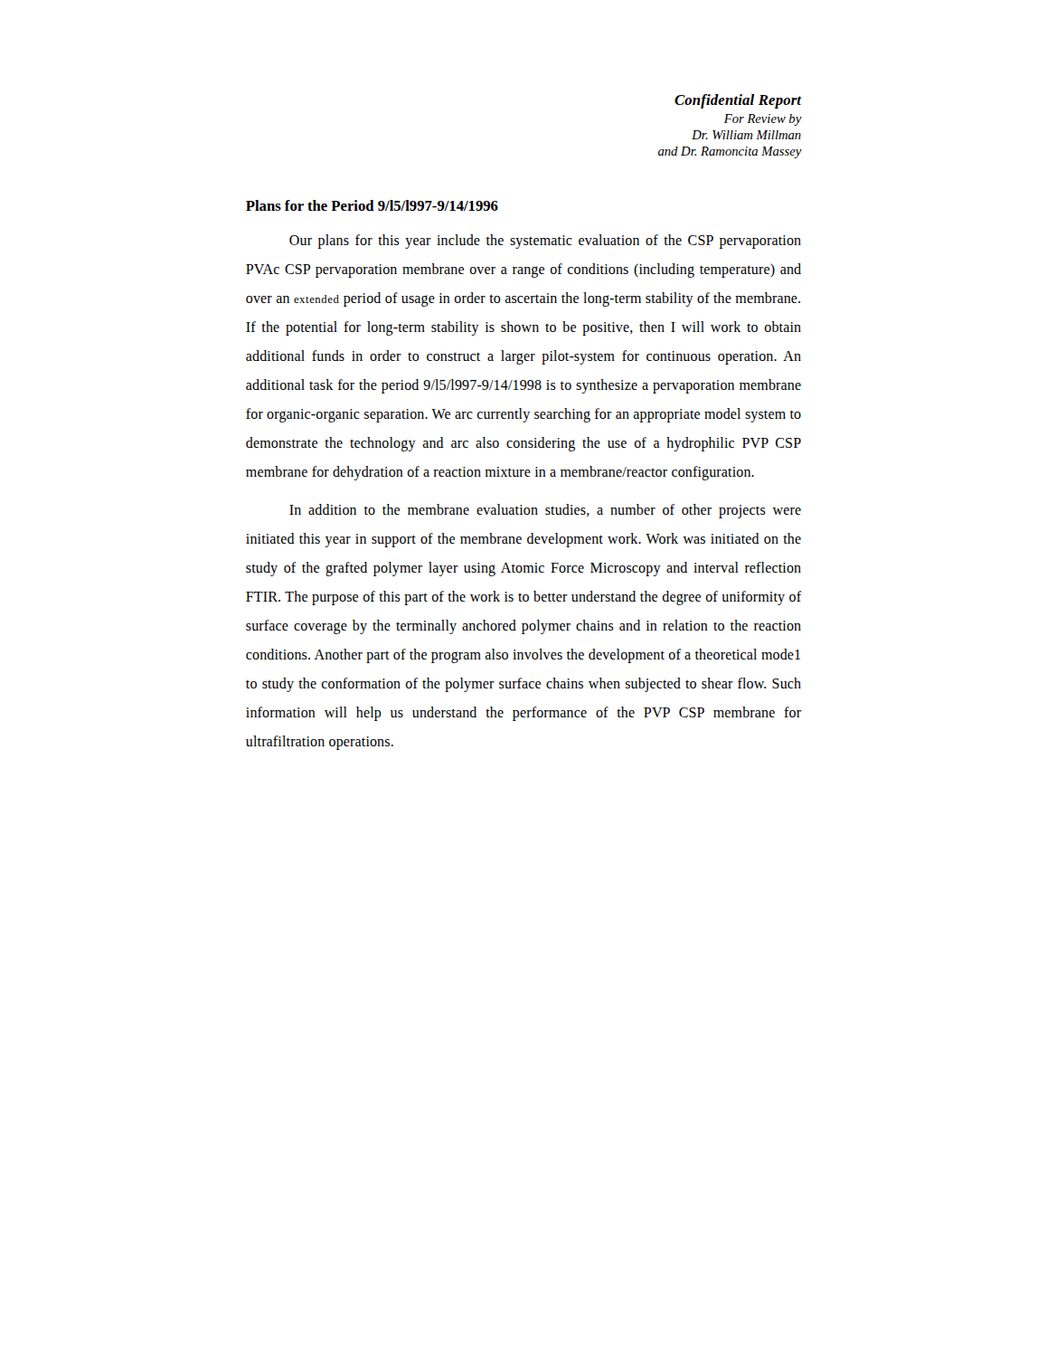Confidential Report
For Review by
Dr. William Millman
and Dr. Ramoncita Massey
Plans for the Period 9/l5/l997-9/14/1996
Our plans for this year include the systematic evaluation of the CSP pervaporation PVAc CSP pervaporation membrane over a range of conditions (including temperature) and over an extended period of usage in order to ascertain the long-term stability of the membrane. If the potential for long-term stability is shown to be positive, then I will work to obtain additional funds in order to construct a larger pilot-system for continuous operation. An additional task for the period 9/l5/l997-9/14/1998 is to synthesize a pervaporation membrane for organic-organic separation. We arc currently searching for an appropriate model system to demonstrate the technology and arc also considering the use of a hydrophilic PVP CSP membrane for dehydration of a reaction mixture in a membrane/reactor configuration.
In addition to the membrane evaluation studies, a number of other projects were initiated this year in support of the membrane development work. Work was initiated on the study of the grafted polymer layer using Atomic Force Microscopy and interval reflection FTIR. The purpose of this part of the work is to better understand the degree of uniformity of surface coverage by the terminally anchored polymer chains and in relation to the reaction conditions. Another part of the program also involves the development of a theoretical mode1 to study the conformation of the polymer surface chains when subjected to shear flow. Such information will help us understand the performance of the PVP CSP membrane for ultrafiltration operations.